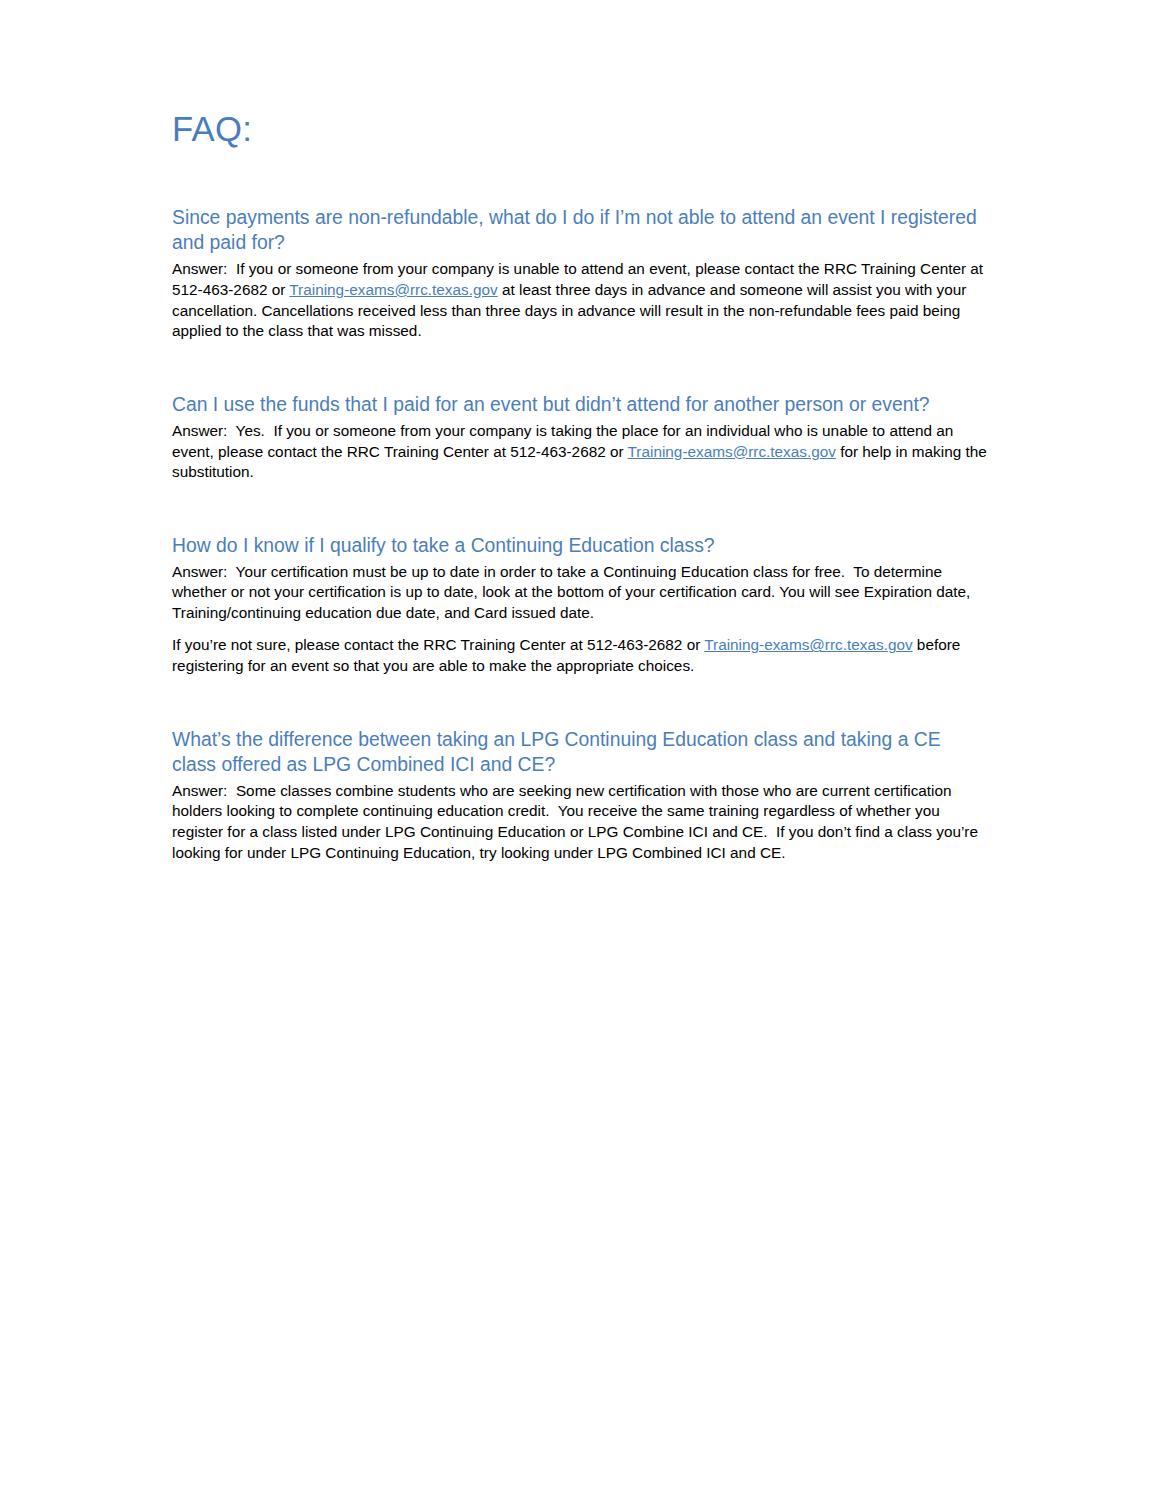FAQ:
Since payments are non-refundable, what do I do if I’m not able to attend an event I registered and paid for?
Answer: If you or someone from your company is unable to attend an event, please contact the RRC Training Center at 512-463-2682 or Training-exams@rrc.texas.gov at least three days in advance and someone will assist you with your cancellation. Cancellations received less than three days in advance will result in the non-refundable fees paid being applied to the class that was missed.
Can I use the funds that I paid for an event but didn’t attend for another person or event?
Answer: Yes. If you or someone from your company is taking the place for an individual who is unable to attend an event, please contact the RRC Training Center at 512-463-2682 or Training-exams@rrc.texas.gov for help in making the substitution.
How do I know if I qualify to take a Continuing Education class?
Answer: Your certification must be up to date in order to take a Continuing Education class for free. To determine whether or not your certification is up to date, look at the bottom of your certification card. You will see Expiration date, Training/continuing education due date, and Card issued date.
If you’re not sure, please contact the RRC Training Center at 512-463-2682 or Training-exams@rrc.texas.gov before registering for an event so that you are able to make the appropriate choices.
What’s the difference between taking an LPG Continuing Education class and taking a CE class offered as LPG Combined ICI and CE?
Answer: Some classes combine students who are seeking new certification with those who are current certification holders looking to complete continuing education credit. You receive the same training regardless of whether you register for a class listed under LPG Continuing Education or LPG Combine ICI and CE. If you don’t find a class you’re looking for under LPG Continuing Education, try looking under LPG Combined ICI and CE.